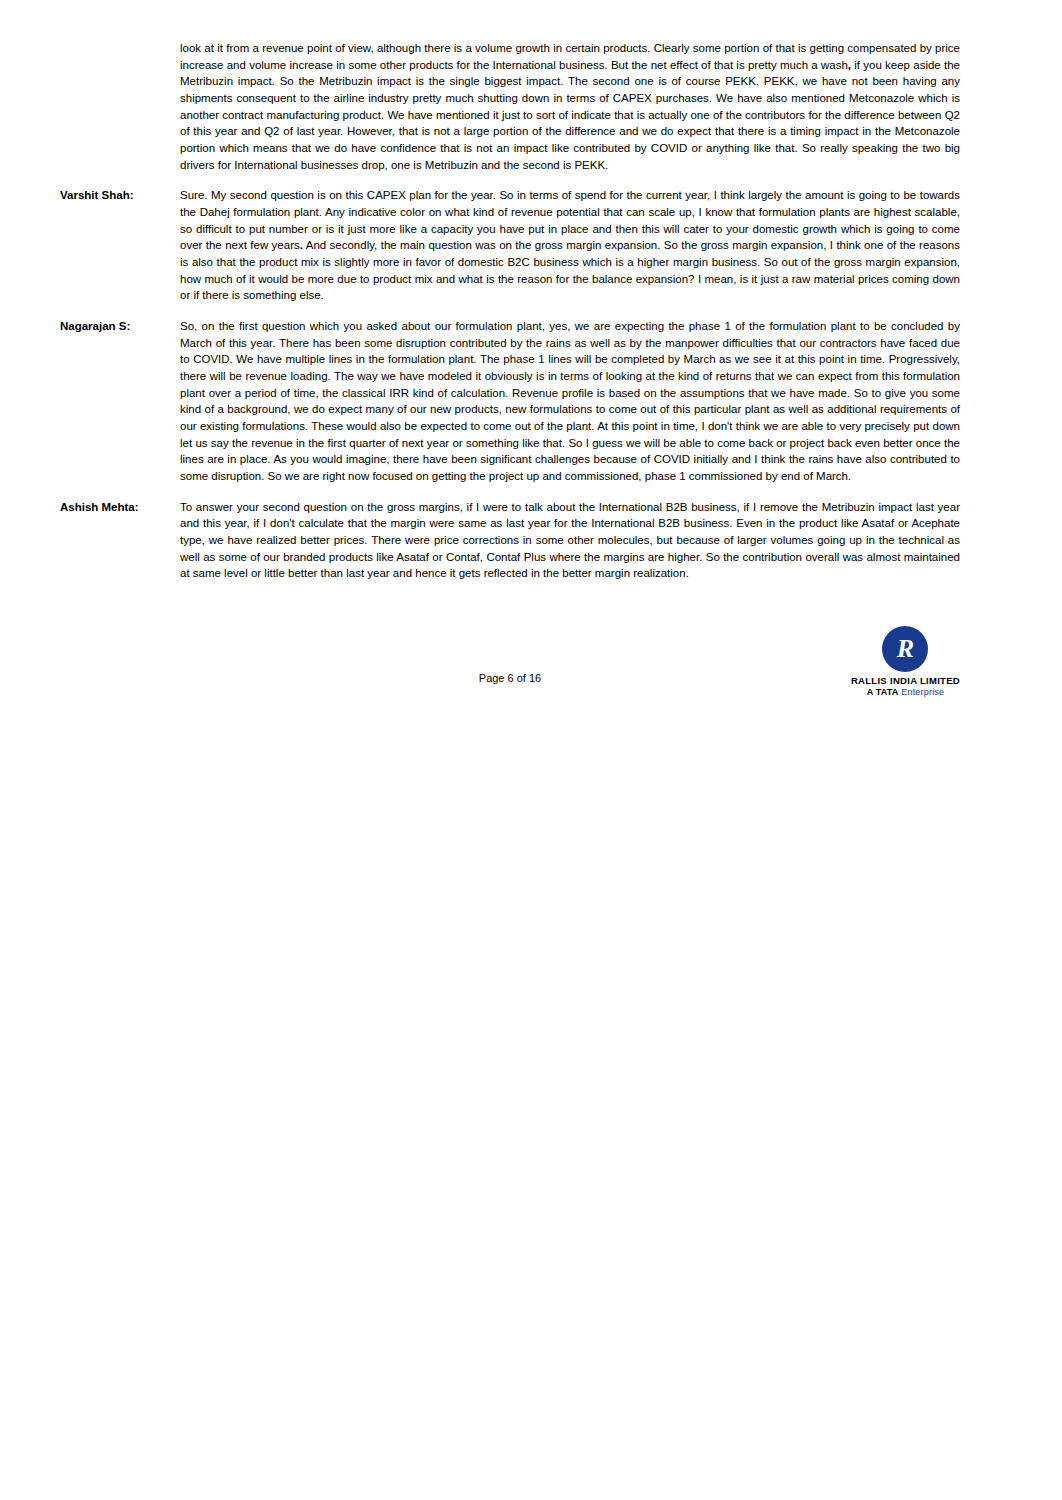look at it from a revenue point of view, although there is a volume growth in certain products. Clearly some portion of that is getting compensated by price increase and volume increase in some other products for the International business. But the net effect of that is pretty much a wash, if you keep aside the Metribuzin impact. So the Metribuzin impact is the single biggest impact. The second one is of course PEKK. PEKK, we have not been having any shipments consequent to the airline industry pretty much shutting down in terms of CAPEX purchases. We have also mentioned Metconazole which is another contract manufacturing product. We have mentioned it just to sort of indicate that is actually one of the contributors for the difference between Q2 of this year and Q2 of last year. However, that is not a large portion of the difference and we do expect that there is a timing impact in the Metconazole portion which means that we do have confidence that is not an impact like contributed by COVID or anything like that. So really speaking the two big drivers for International businesses drop, one is Metribuzin and the second is PEKK.
Varshit Shah:
Sure. My second question is on this CAPEX plan for the year. So in terms of spend for the current year, I think largely the amount is going to be towards the Dahej formulation plant. Any indicative color on what kind of revenue potential that can scale up, I know that formulation plants are highest scalable, so difficult to put number or is it just more like a capacity you have put in place and then this will cater to your domestic growth which is going to come over the next few years. And secondly, the main question was on the gross margin expansion. So the gross margin expansion, I think one of the reasons is also that the product mix is slightly more in favor of domestic B2C business which is a higher margin business. So out of the gross margin expansion, how much of it would be more due to product mix and what is the reason for the balance expansion? I mean, is it just a raw material prices coming down or if there is something else.
Nagarajan S:
So, on the first question which you asked about our formulation plant, yes, we are expecting the phase 1 of the formulation plant to be concluded by March of this year. There has been some disruption contributed by the rains as well as by the manpower difficulties that our contractors have faced due to COVID. We have multiple lines in the formulation plant. The phase 1 lines will be completed by March as we see it at this point in time. Progressively, there will be revenue loading. The way we have modeled it obviously is in terms of looking at the kind of returns that we can expect from this formulation plant over a period of time, the classical IRR kind of calculation. Revenue profile is based on the assumptions that we have made. So to give you some kind of a background, we do expect many of our new products, new formulations to come out of this particular plant as well as additional requirements of our existing formulations. These would also be expected to come out of the plant. At this point in time, I don't think we are able to very precisely put down let us say the revenue in the first quarter of next year or something like that. So I guess we will be able to come back or project back even better once the lines are in place. As you would imagine, there have been significant challenges because of COVID initially and I think the rains have also contributed to some disruption. So we are right now focused on getting the project up and commissioned, phase 1 commissioned by end of March.
Ashish Mehta:
To answer your second question on the gross margins, if I were to talk about the International B2B business, if I remove the Metribuzin impact last year and this year, if I don't calculate that the margin were same as last year for the International B2B business. Even in the product like Asataf or Acephate type, we have realized better prices. There were price corrections in some other molecules, but because of larger volumes going up in the technical as well as some of our branded products like Asataf or Contaf, Contaf Plus where the margins are higher. So the contribution overall was almost maintained at same level or little better than last year and hence it gets reflected in the better margin realization.
Page 6 of 16
R
RALLIS INDIA LIMITED
A TATA Enterprise